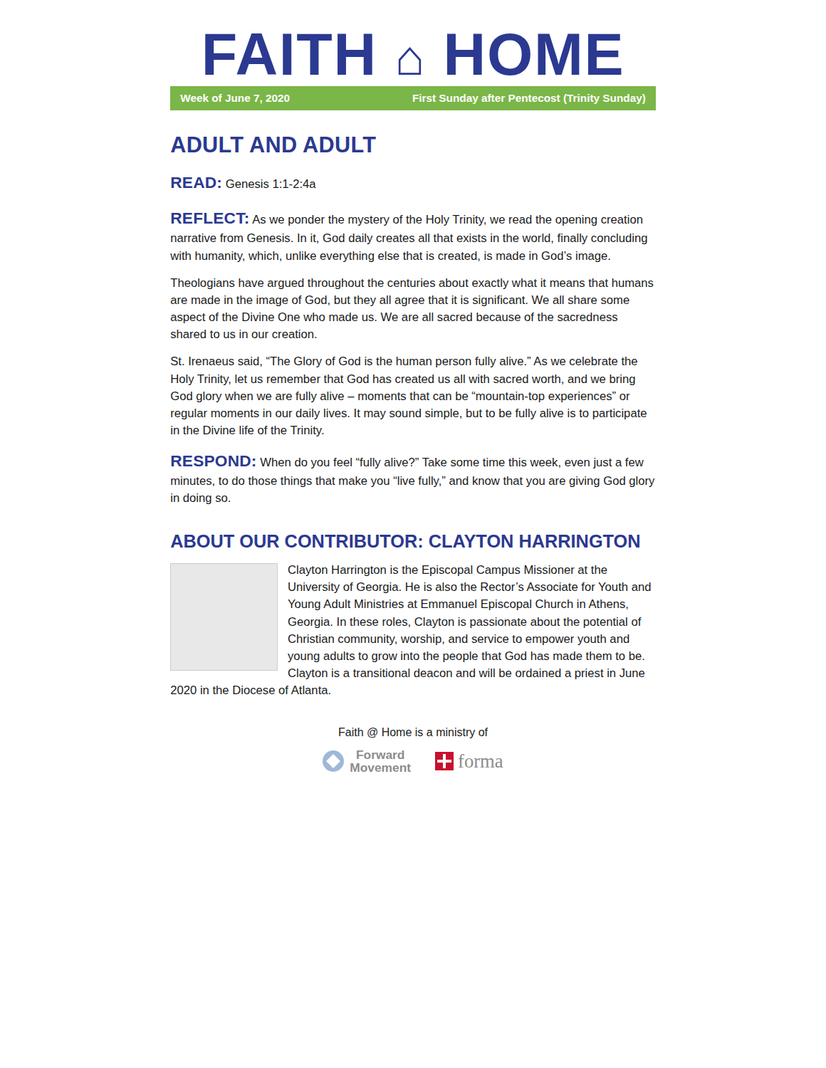FAITH ⌂ HOME
Week of June 7, 2020 First Sunday after Pentecost (Trinity Sunday)
ADULT AND ADULT
READ: Genesis 1:1-2:4a
REFLECT: As we ponder the mystery of the Holy Trinity, we read the opening creation narrative from Genesis. In it, God daily creates all that exists in the world, finally concluding with humanity, which, unlike everything else that is created, is made in God’s image.
Theologians have argued throughout the centuries about exactly what it means that humans are made in the image of God, but they all agree that it is significant. We all share some aspect of the Divine One who made us. We are all sacred because of the sacredness shared to us in our creation.
St. Irenaeus said, “The Glory of God is the human person fully alive.” As we celebrate the Holy Trinity, let us remember that God has created us all with sacred worth, and we bring God glory when we are fully alive – moments that can be “mountain-top experiences” or regular moments in our daily lives. It may sound simple, but to be fully alive is to participate in the Divine life of the Trinity.
RESPOND: When do you feel “fully alive?” Take some time this week, even just a few minutes, to do those things that make you “live fully,” and know that you are giving God glory in doing so.
ABOUT OUR CONTRIBUTOR: CLAYTON HARRINGTON
Clayton Harrington is the Episcopal Campus Missioner at the University of Georgia. He is also the Rector’s Associate for Youth and Young Adult Ministries at Emmanuel Episcopal Church in Athens, Georgia. In these roles, Clayton is passionate about the potential of Christian community, worship, and service to empower youth and young adults to grow into the people that God has made them to be. Clayton is a transitional deacon and will be ordained a priest in June 2020 in the Diocese of Atlanta.
Faith @ Home is a ministry of
Forward
Movement
forma